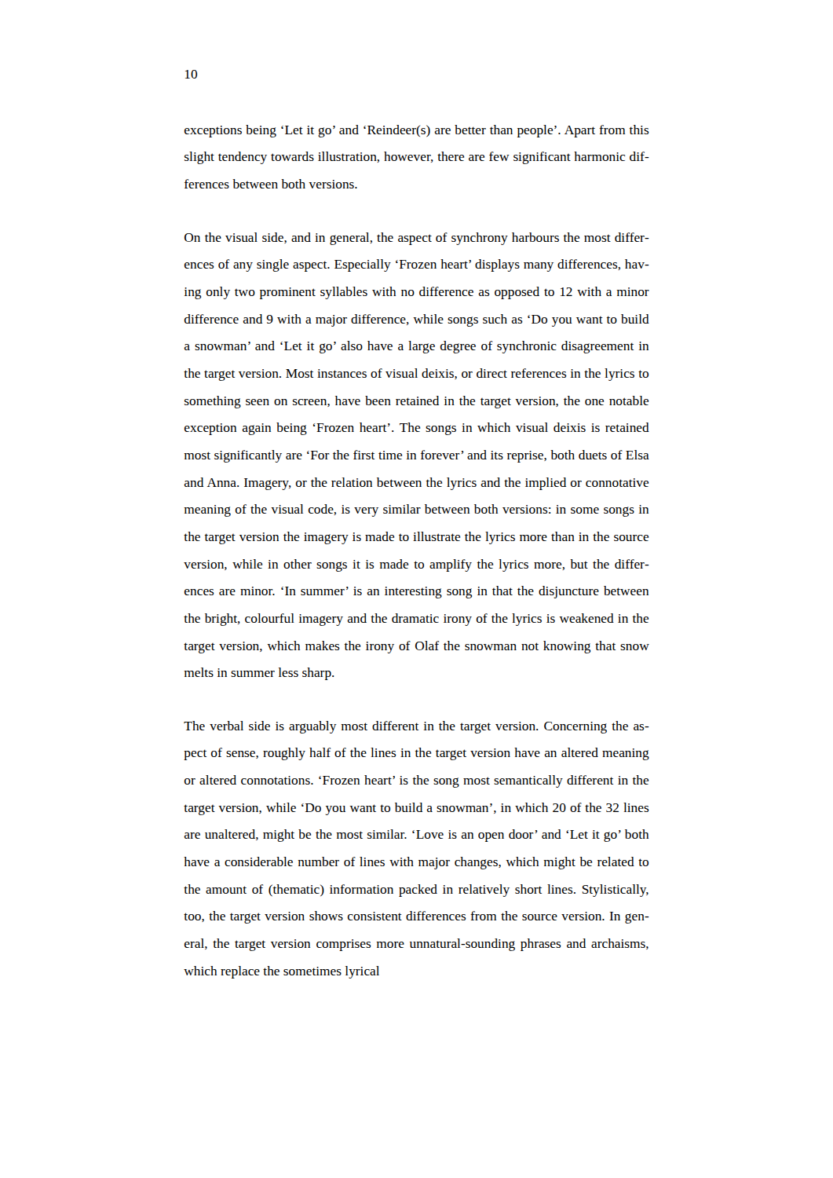10
exceptions being ‘Let it go’ and ‘Reindeer(s) are better than people’. Apart from this slight tendency towards illustration, however, there are few significant harmonic differences between both versions.
On the visual side, and in general, the aspect of synchrony harbours the most differences of any single aspect. Especially ‘Frozen heart’ displays many differences, having only two prominent syllables with no difference as opposed to 12 with a minor difference and 9 with a major difference, while songs such as ‘Do you want to build a snowman’ and ‘Let it go’ also have a large degree of synchronic disagreement in the target version. Most instances of visual deixis, or direct references in the lyrics to something seen on screen, have been retained in the target version, the one notable exception again being ‘Frozen heart’. The songs in which visual deixis is retained most significantly are ‘For the first time in forever’ and its reprise, both duets of Elsa and Anna. Imagery, or the relation between the lyrics and the implied or connotative meaning of the visual code, is very similar between both versions: in some songs in the target version the imagery is made to illustrate the lyrics more than in the source version, while in other songs it is made to amplify the lyrics more, but the differences are minor. ‘In summer’ is an interesting song in that the disjuncture between the bright, colourful imagery and the dramatic irony of the lyrics is weakened in the target version, which makes the irony of Olaf the snowman not knowing that snow melts in summer less sharp.
The verbal side is arguably most different in the target version. Concerning the aspect of sense, roughly half of the lines in the target version have an altered meaning or altered connotations. ‘Frozen heart’ is the song most semantically different in the target version, while ‘Do you want to build a snowman’, in which 20 of the 32 lines are unaltered, might be the most similar. ‘Love is an open door’ and ‘Let it go’ both have a considerable number of lines with major changes, which might be related to the amount of (thematic) information packed in relatively short lines. Stylistically, too, the target version shows consistent differences from the source version. In general, the target version comprises more unnatural-sounding phrases and archaisms, which replace the sometimes lyrical